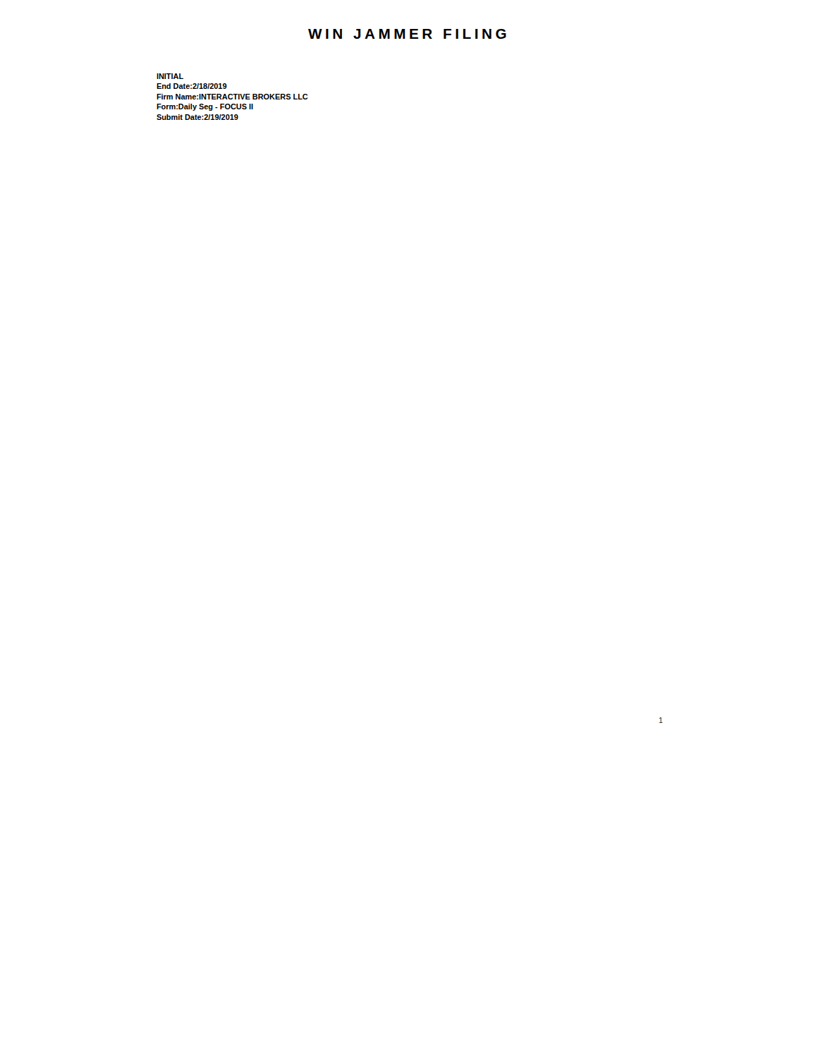WIN JAMMER FILING
INITIAL
End Date:2/18/2019
Firm Name:INTERACTIVE BROKERS LLC
Form:Daily Seg - FOCUS II
Submit Date:2/19/2019
1